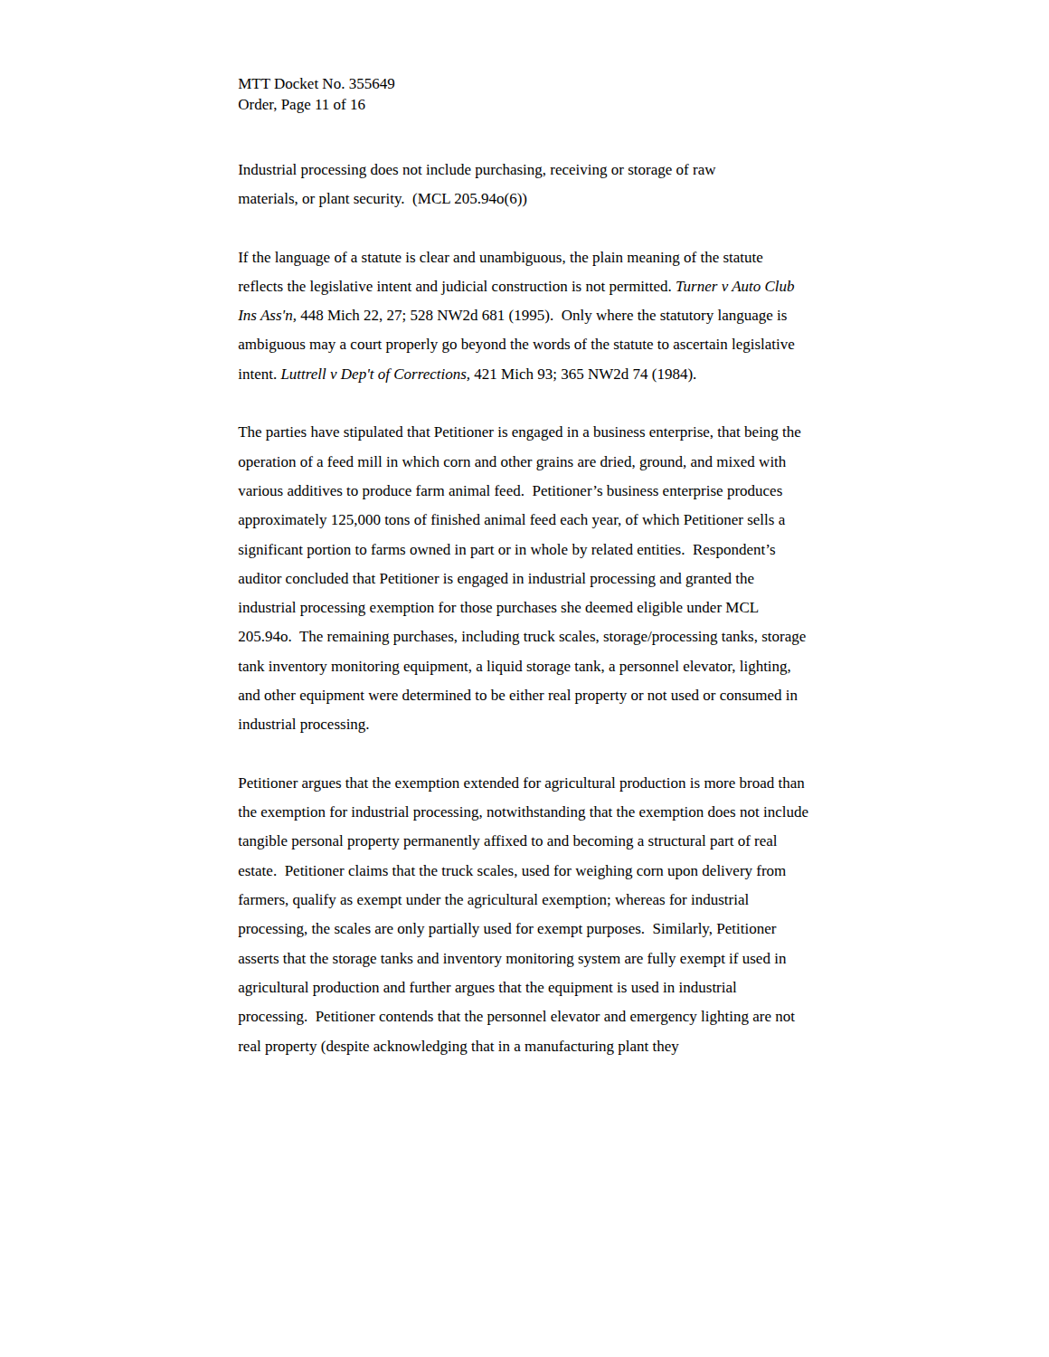MTT Docket No. 355649
Order, Page 11 of 16
Industrial processing does not include purchasing, receiving or storage of raw
materials, or plant security. (MCL 205.94o(6))
If the language of a statute is clear and unambiguous, the plain meaning of the statute reflects the legislative intent and judicial construction is not permitted. Turner v Auto Club Ins Ass'n, 448 Mich 22, 27; 528 NW2d 681 (1995). Only where the statutory language is ambiguous may a court properly go beyond the words of the statute to ascertain legislative intent. Luttrell v Dep't of Corrections, 421 Mich 93; 365 NW2d 74 (1984).
The parties have stipulated that Petitioner is engaged in a business enterprise, that being the operation of a feed mill in which corn and other grains are dried, ground, and mixed with various additives to produce farm animal feed. Petitioner’s business enterprise produces approximately 125,000 tons of finished animal feed each year, of which Petitioner sells a significant portion to farms owned in part or in whole by related entities. Respondent’s auditor concluded that Petitioner is engaged in industrial processing and granted the industrial processing exemption for those purchases she deemed eligible under MCL 205.94o. The remaining purchases, including truck scales, storage/processing tanks, storage tank inventory monitoring equipment, a liquid storage tank, a personnel elevator, lighting, and other equipment were determined to be either real property or not used or consumed in industrial processing.
Petitioner argues that the exemption extended for agricultural production is more broad than the exemption for industrial processing, notwithstanding that the exemption does not include tangible personal property permanently affixed to and becoming a structural part of real estate. Petitioner claims that the truck scales, used for weighing corn upon delivery from farmers, qualify as exempt under the agricultural exemption; whereas for industrial processing, the scales are only partially used for exempt purposes. Similarly, Petitioner asserts that the storage tanks and inventory monitoring system are fully exempt if used in agricultural production and further argues that the equipment is used in industrial processing. Petitioner contends that the personnel elevator and emergency lighting are not real property (despite acknowledging that in a manufacturing plant they